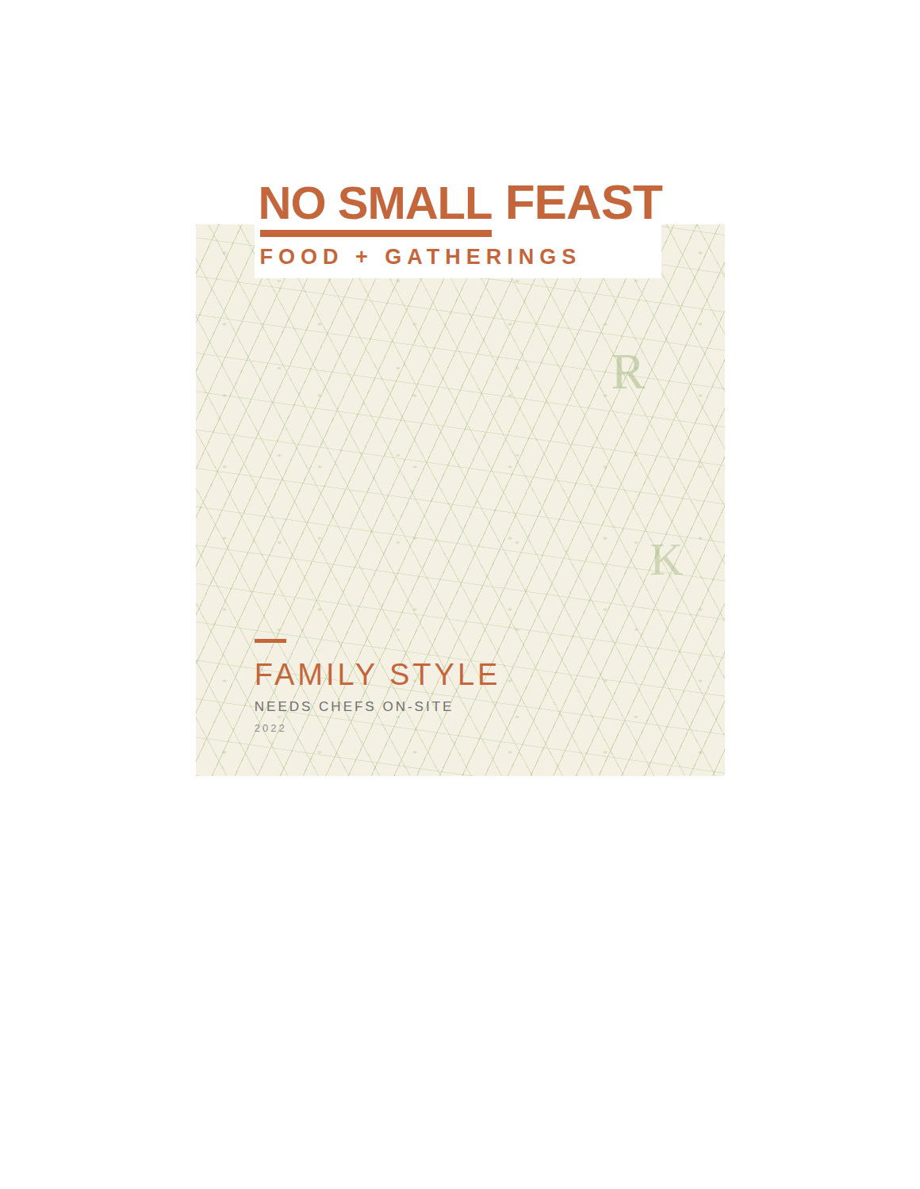NO SMALL FEAST
FOOD + GATHERINGS
FAMILY STYLE
NEEDS CHEFS ON-SITE
2022